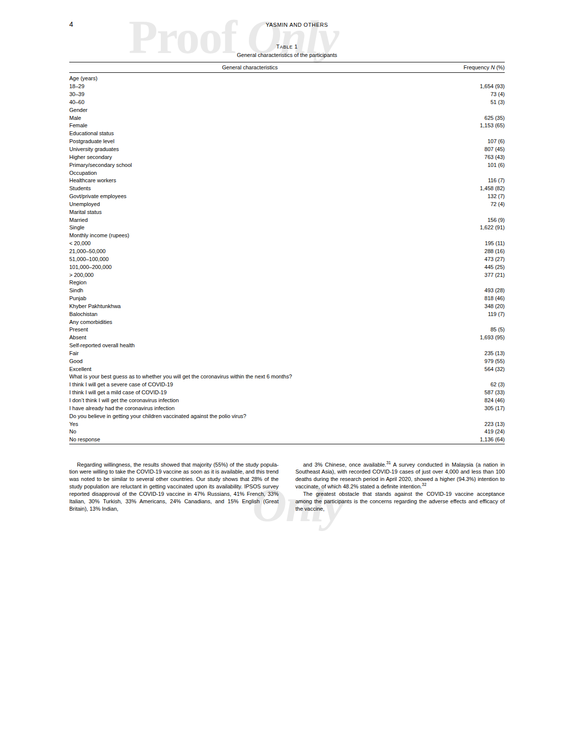Proof Only
Only
4
YASMIN AND OTHERS
TABLE 1 General characteristics of the participants
| General characteristics | Frequency N (%) |
| --- | --- |
| Age (years) | |
| 18–29 | 1,654 (93) |
| 30–39 | 73 (4) |
| 40–60 | 51 (3) |
| Gender | |
| Male | 625 (35) |
| Female | 1,153 (65) |
| Educational status | |
| Postgraduate level | 107 (6) |
| University graduates | 807 (45) |
| Higher secondary | 763 (43) |
| Primary/secondary school | 101 (6) |
| Occupation | |
| Healthcare workers | 116 (7) |
| Students | 1,458 (82) |
| Govt/private employees | 132 (7) |
| Unemployed | 72 (4) |
| Marital status | |
| Married | 156 (9) |
| Single | 1,622 (91) |
| Monthly income (rupees) | |
| < 20,000 | 195 (11) |
| 21,000–50,000 | 288 (16) |
| 51,000–100,000 | 473 (27) |
| 101,000–200,000 | 445 (25) |
| > 200,000 | 377 (21) |
| Region | |
| Sindh | 493 (28) |
| Punjab | 818 (46) |
| Khyber Pakhtunkhwa | 348 (20) |
| Balochistan | 119 (7) |
| Any comorbidities | |
| Present | 85 (5) |
| Absent | 1,693 (95) |
| Self-reported overall health | |
| Fair | 235 (13) |
| Good | 979 (55) |
| Excellent | 564 (32) |
| What is your best guess as to whether you will get the coronavirus within the next 6 months? | |
| I think I will get a severe case of COVID-19 | 62 (3) |
| I think I will get a mild case of COVID-19 | 587 (33) |
| I don’t think I will get the coronavirus infection | 824 (46) |
| I have already had the coronavirus infection | 305 (17) |
| Do you believe in getting your children vaccinated against the polio virus? | |
| Yes | 223 (13) |
| No | 419 (24) |
| No response | 1,136 (64) |
Regarding willingness, the results showed that majority (55%) of the study population were willing to take the COVID-19 vaccine as soon as it is available, and this trend was noted to be similar to several other countries. Our study shows that 28% of the study population are reluctant in getting vaccinated upon its availability. IPSOS survey reported disapproval of the COVID-19 vaccine in 47% Russians, 41% French, 33% Italian, 30% Turkish, 33% Americans, 24% Canadians, and 15% English (Great Britain), 13% Indian,
and 3% Chinese, once available.31 A survey conducted in Malaysia (a nation in Southeast Asia), with recorded COVID-19 cases of just over 4,000 and less than 100 deaths during the research period in April 2020, showed a higher (94.3%) intention to vaccinate, of which 48.2% stated a definite intention.32
The greatest obstacle that stands against the COVID-19 vaccine acceptance among the participants is the concerns regarding the adverse effects and efficacy of the vaccine,